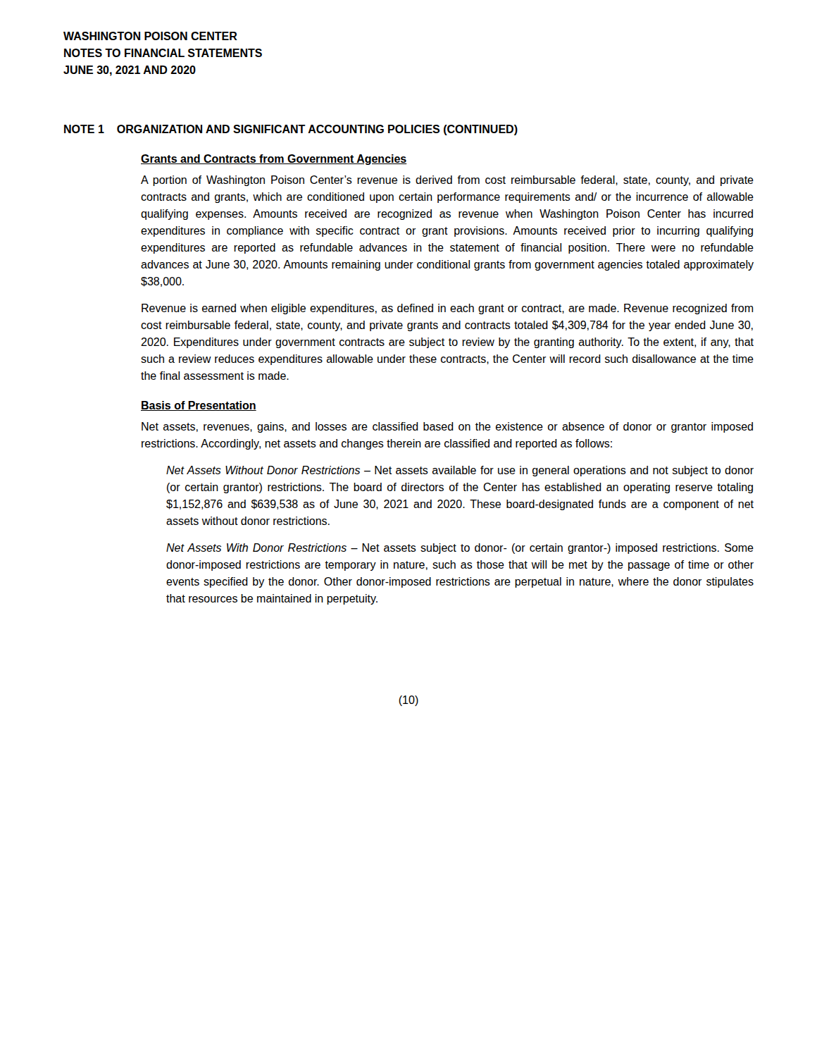WASHINGTON POISON CENTER
NOTES TO FINANCIAL STATEMENTS
JUNE 30, 2021 AND 2020
NOTE 1 ORGANIZATION AND SIGNIFICANT ACCOUNTING POLICIES (CONTINUED)
Grants and Contracts from Government Agencies
A portion of Washington Poison Center’s revenue is derived from cost reimbursable federal, state, county, and private contracts and grants, which are conditioned upon certain performance requirements and/ or the incurrence of allowable qualifying expenses. Amounts received are recognized as revenue when Washington Poison Center has incurred expenditures in compliance with specific contract or grant provisions. Amounts received prior to incurring qualifying expenditures are reported as refundable advances in the statement of financial position. There were no refundable advances at June 30, 2020. Amounts remaining under conditional grants from government agencies totaled approximately $38,000.
Revenue is earned when eligible expenditures, as defined in each grant or contract, are made. Revenue recognized from cost reimbursable federal, state, county, and private grants and contracts totaled $4,309,784 for the year ended June 30, 2020. Expenditures under government contracts are subject to review by the granting authority. To the extent, if any, that such a review reduces expenditures allowable under these contracts, the Center will record such disallowance at the time the final assessment is made.
Basis of Presentation
Net assets, revenues, gains, and losses are classified based on the existence or absence of donor or grantor imposed restrictions. Accordingly, net assets and changes therein are classified and reported as follows:
Net Assets Without Donor Restrictions – Net assets available for use in general operations and not subject to donor (or certain grantor) restrictions. The board of directors of the Center has established an operating reserve totaling $1,152,876 and $639,538 as of June 30, 2021 and 2020. These board-designated funds are a component of net assets without donor restrictions.
Net Assets With Donor Restrictions – Net assets subject to donor- (or certain grantor-) imposed restrictions. Some donor-imposed restrictions are temporary in nature, such as those that will be met by the passage of time or other events specified by the donor. Other donor-imposed restrictions are perpetual in nature, where the donor stipulates that resources be maintained in perpetuity.
(10)